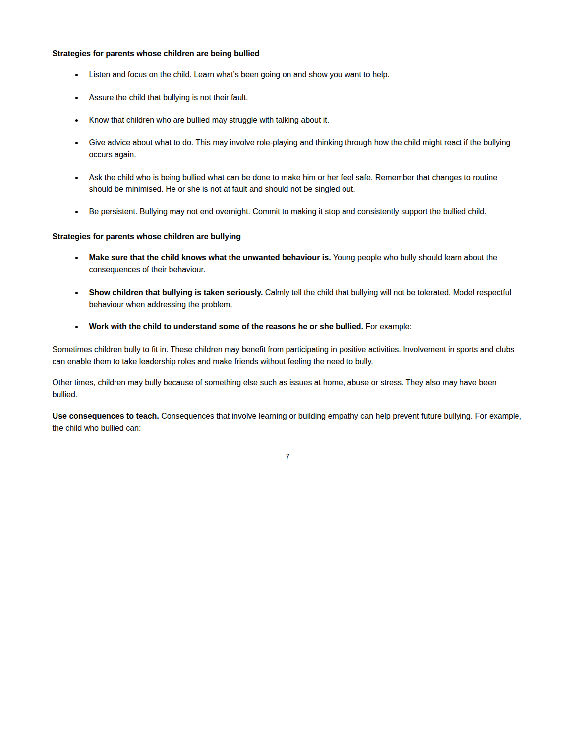Strategies for parents whose children are being bullied
Listen and focus on the child. Learn what’s been going on and show you want to help.
Assure the child that bullying is not their fault.
Know that children who are bullied may struggle with talking about it.
Give advice about what to do. This may involve role-playing and thinking through how the child might react if the bullying occurs again.
Ask the child who is being bullied what can be done to make him or her feel safe. Remember that changes to routine should be minimised. He or she is not at fault and should not be singled out.
Be persistent. Bullying may not end overnight. Commit to making it stop and consistently support the bullied child.
Strategies for parents whose children are bullying
Make sure that the child knows what the unwanted behaviour is. Young people who bully should learn about the consequences of their behaviour.
Show children that bullying is taken seriously. Calmly tell the child that bullying will not be tolerated. Model respectful behaviour when addressing the problem.
Work with the child to understand some of the reasons he or she bullied. For example:
Sometimes children bully to fit in. These children may benefit from participating in positive activities. Involvement in sports and clubs can enable them to take leadership roles and make friends without feeling the need to bully.
Other times, children may bully because of something else such as issues at home, abuse or stress. They also may have been bullied.
Use consequences to teach. Consequences that involve learning or building empathy can help prevent future bullying. For example, the child who bullied can:
7